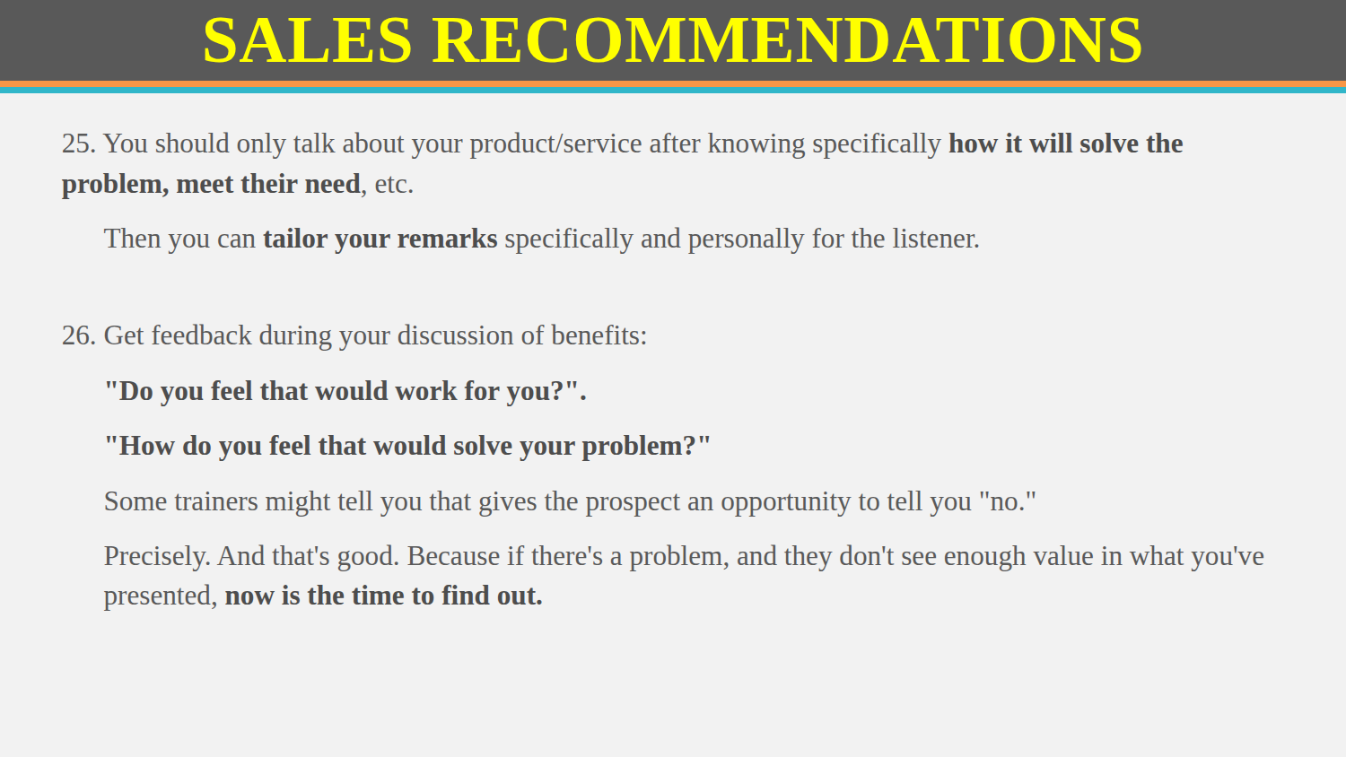SALES RECOMMENDATIONS
25. You should only talk about your product/service after knowing specifically how it will solve the problem, meet their need, etc.
Then you can tailor your remarks specifically and personally for the listener.
26. Get feedback during your discussion of benefits:
"Do you feel that would work for you?".
"How do you feel that would solve your problem?"
Some trainers might tell you that gives the prospect an opportunity to tell you "no."
Precisely. And that's good. Because if there's a problem, and they don't see enough value in what you've presented, now is the time to find out.